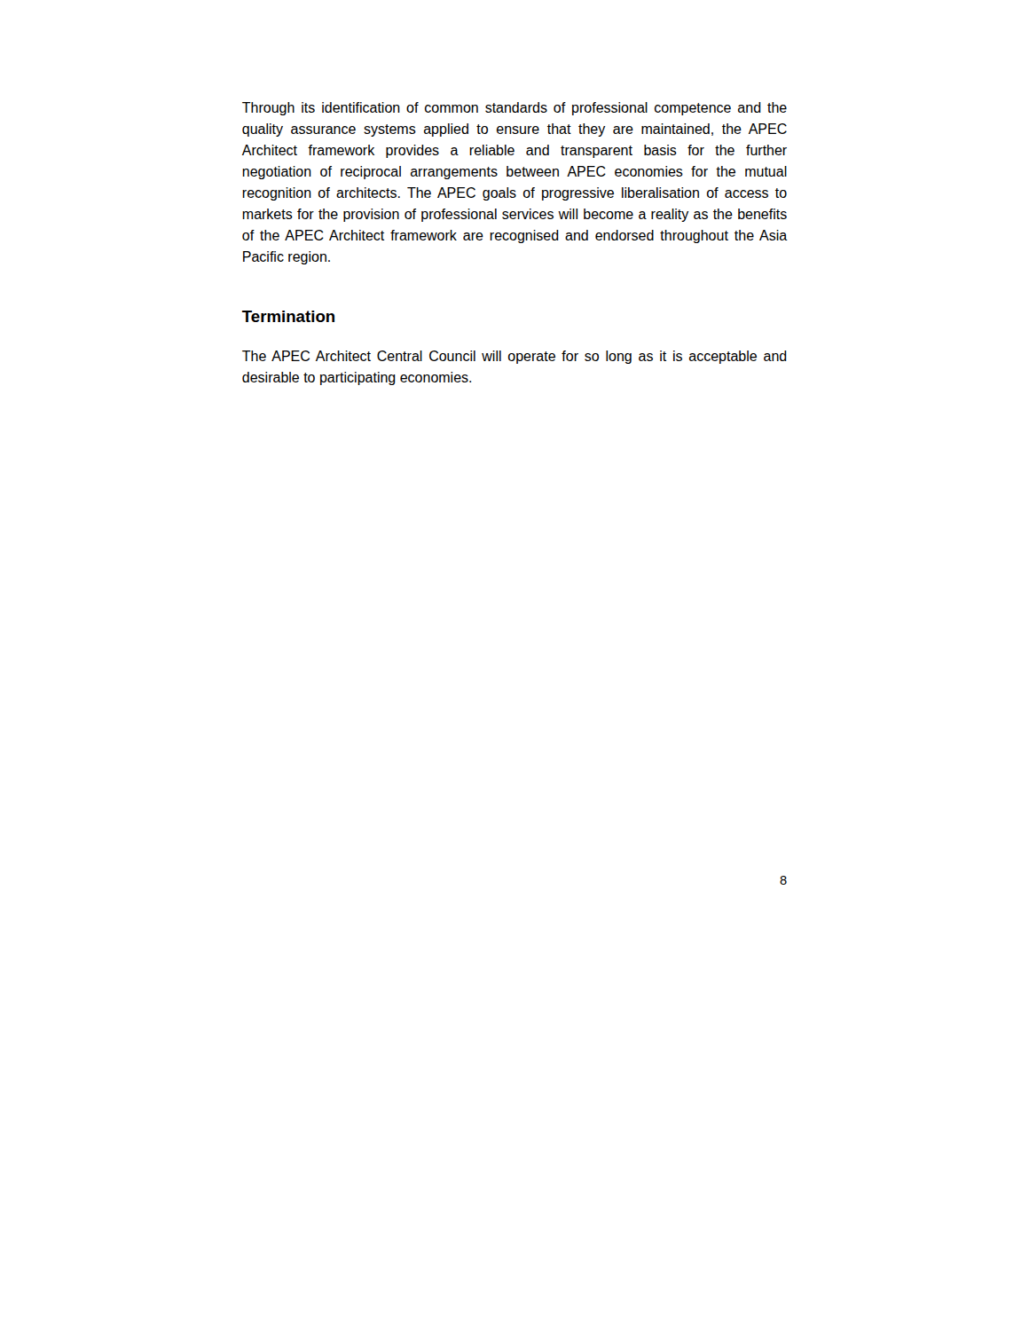Through its identification of common standards of professional competence and the quality assurance systems applied to ensure that they are maintained, the APEC Architect framework provides a reliable and transparent basis for the further negotiation of reciprocal arrangements between APEC economies for the mutual recognition of architects. The APEC goals of progressive liberalisation of access to markets for the provision of professional services will become a reality as the benefits of the APEC Architect framework are recognised and endorsed throughout the Asia Pacific region.
Termination
The APEC Architect Central Council will operate for so long as it is acceptable and desirable to participating economies.
8